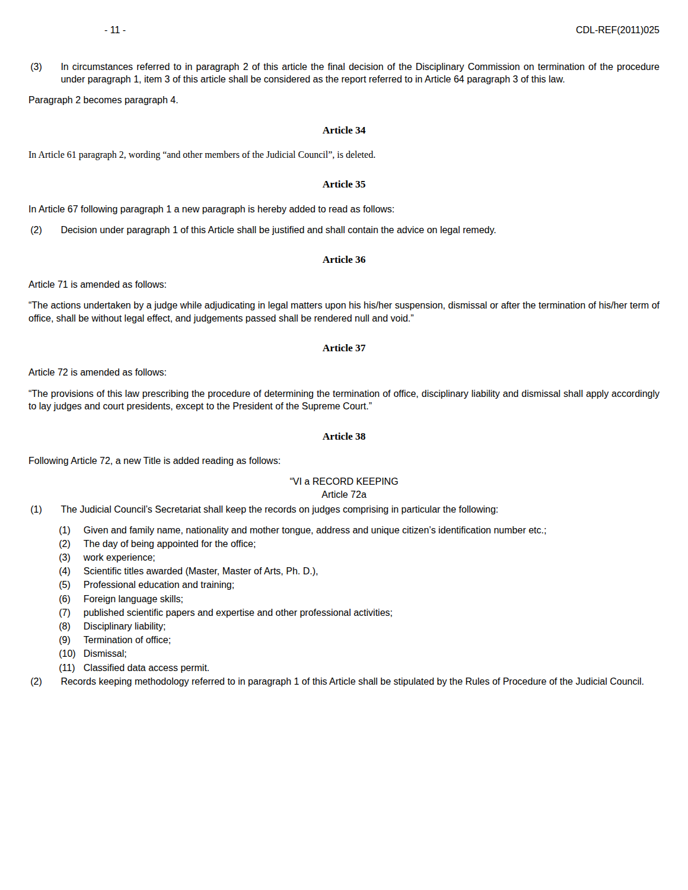- 11 - CDL-REF(2011)025
(3) In circumstances referred to in paragraph 2 of this article the final decision of the Disciplinary Commission on termination of the procedure under paragraph 1, item 3 of this article shall be considered as the report referred to in Article 64 paragraph 3 of this law.
Paragraph 2 becomes paragraph 4.
Article 34
In Article 61 paragraph 2, wording “and other members of the Judicial Council”, is deleted.
Article 35
In Article 67 following paragraph 1 a new paragraph is hereby added to read as follows:
(2) Decision under paragraph 1 of this Article shall be justified and shall contain the advice on legal remedy.
Article 36
Article 71 is amended as follows:
“The actions undertaken by a judge while adjudicating in legal matters upon his his/her suspension, dismissal or after the termination of his/her term of office, shall be without legal effect, and judgements passed shall be rendered null and void.”
Article 37
Article 72 is amended as follows:
“The provisions of this law prescribing the procedure of determining the termination of office, disciplinary liability and dismissal shall apply accordingly to lay judges and court presidents, except to the President of the Supreme Court.”
Article 38
Following Article 72, a new Title is added reading as follows:
“VI a RECORD KEEPING
Article 72a
(1) The Judicial Council’s Secretariat shall keep the records on judges comprising in particular the following:
(1) Given and family name, nationality and mother tongue, address and unique citizen’s identification number etc.;
(2) The day of being appointed for the office;
(3) work experience;
(4) Scientific titles awarded (Master, Master of Arts, Ph. D.),
(5) Professional education and training;
(6) Foreign language skills;
(7) published scientific papers and expertise and other professional activities;
(8) Disciplinary liability;
(9) Termination of office;
(10) Dismissal;
(11) Classified data access permit.
(2) Records keeping methodology referred to in paragraph 1 of this Article shall be stipulated by the Rules of Procedure of the Judicial Council.